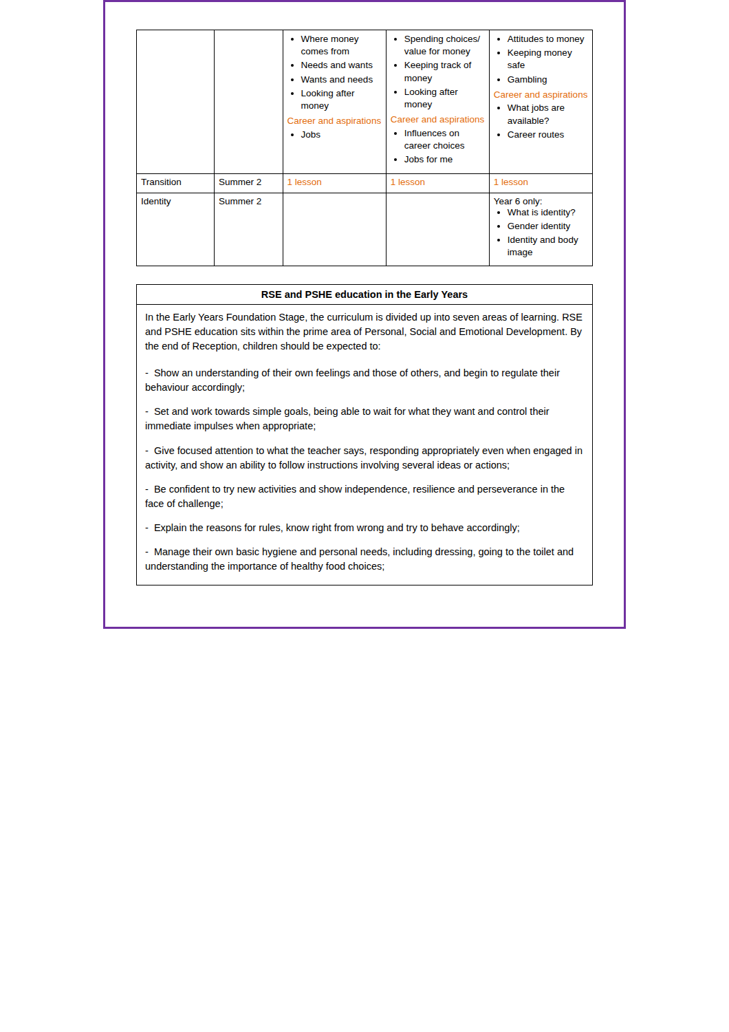| | | Where money comes from Needs and wants Wants and needs Looking after money Career and aspirations Jobs | Spending choices/ value for money Keeping track of money Looking after money Career and aspirations Influences on career choices Jobs for me | Attitudes to money Keeping money safe Gambling Career and aspirations What jobs are available? Career routes |
| Transition | Summer 2 | 1 lesson | 1 lesson | 1 lesson |
| Identity | Summer 2 | | | Year 6 only: What is identity? Gender identity Identity and body image |
| RSE and PSHE education in the Early Years |
| In the Early Years Foundation Stage, the curriculum is divided up into seven areas of learning. RSE and PSHE education sits within the prime area of Personal, Social and Emotional Development. By the end of Reception, children should be expected to: - Show an understanding of their own feelings and those of others, and begin to regulate their behaviour accordingly; - Set and work towards simple goals, being able to wait for what they want and control their immediate impulses when appropriate; - Give focused attention to what the teacher says, responding appropriately even when engaged in activity, and show an ability to follow instructions involving several ideas or actions; - Be confident to try new activities and show independence, resilience and perseverance in the face of challenge; - Explain the reasons for rules, know right from wrong and try to behave accordingly; - Manage their own basic hygiene and personal needs, including dressing, going to the toilet and understanding the importance of healthy food choices; |